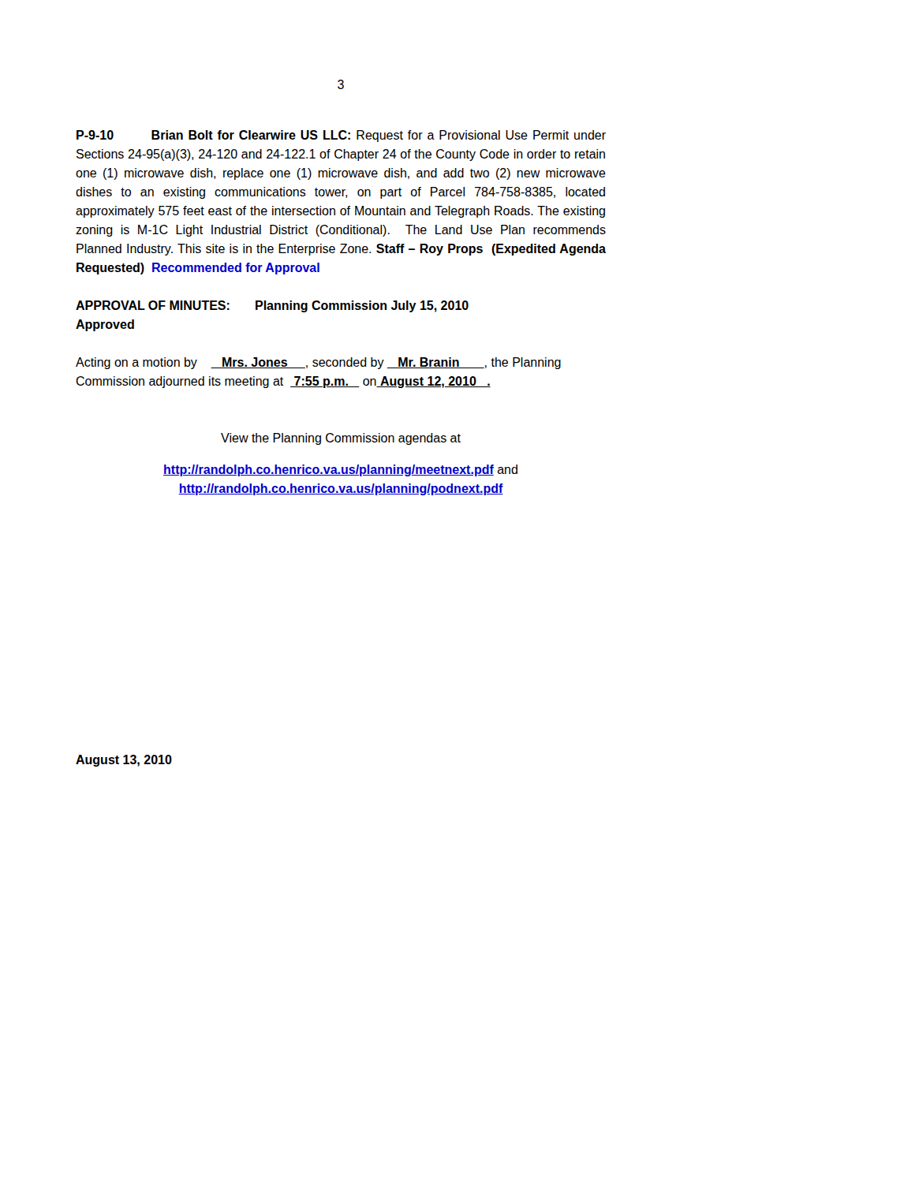3
P-9-10 Brian Bolt for Clearwire US LLC: Request for a Provisional Use Permit under Sections 24-95(a)(3), 24-120 and 24-122.1 of Chapter 24 of the County Code in order to retain one (1) microwave dish, replace one (1) microwave dish, and add two (2) new microwave dishes to an existing communications tower, on part of Parcel 784-758-8385, located approximately 575 feet east of the intersection of Mountain and Telegraph Roads. The existing zoning is M-1C Light Industrial District (Conditional). The Land Use Plan recommends Planned Industry. This site is in the Enterprise Zone. Staff – Roy Props (Expedited Agenda Requested) Recommended for Approval
APPROVAL OF MINUTES: Planning Commission July 15, 2010
Approved
Acting on a motion by Mrs. Jones , seconded by Mr. Branin , the Planning Commission adjourned its meeting at 7:55 p.m. on August 12, 2010 .
View the Planning Commission agendas at
http://randolph.co.henrico.va.us/planning/meetnext.pdf and
http://randolph.co.henrico.va.us/planning/podnext.pdf
August 13, 2010